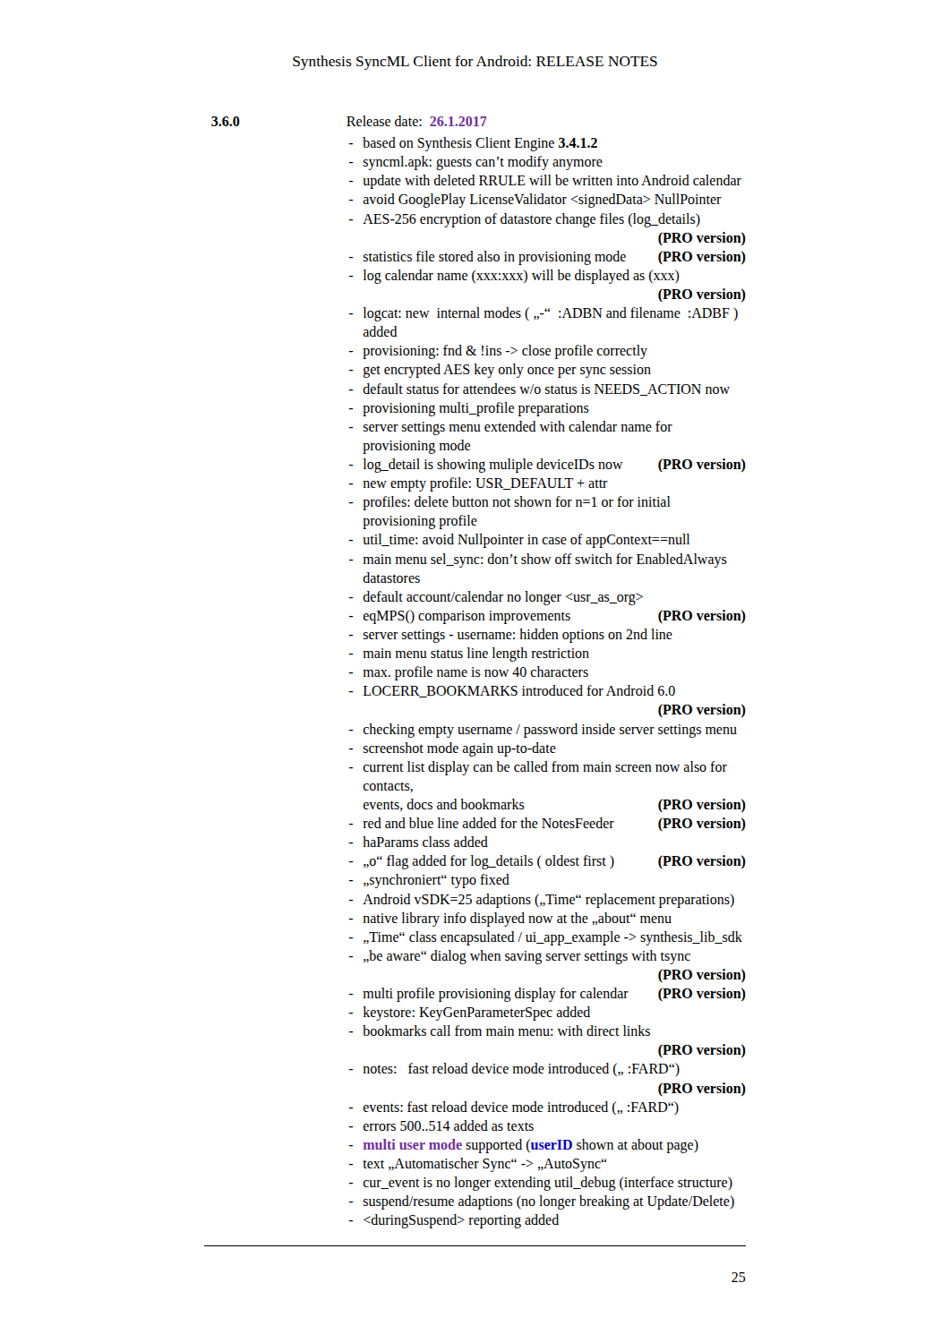Synthesis SyncML Client for Android: RELEASE NOTES
3.6.0
Release date: 26.1.2017
based on Synthesis Client Engine 3.4.1.2
syncml.apk: guests can’t modify anymore
update with deleted RRULE will be written into Android calendar
avoid GooglePlay LicenseValidator <signedData> NullPointer
AES-256 encryption of datastore change files (log_details) (PRO version)
statistics file stored also in provisioning mode(PRO version)
log calendar name (xxx:xxx) will be displayed as (xxx)(PRO version)
logcat: new internal modes ( „-“ :ADBN and filename :ADBF ) added
provisioning: fnd & !ins -> close profile correctly
get encrypted AES key only once per sync session
default status for attendees w/o status is NEEDS_ACTION now
provisioning multi_profile preparations
server settings menu extended with calendar name for provisioning mode
log_detail is showing muliple deviceIDs now(PRO version)
new empty profile: USR_DEFAULT + attr
profiles: delete button not shown for n=1 or for initial provisioning profile
util_time: avoid Nullpointer in case of appContext==null
main menu sel_sync: don’t show off switch for EnabledAlways datastores
default account/calendar no longer <usr_as_org>
eqMPS() comparison improvements(PRO version)
server settings - username: hidden options on 2nd line
main menu status line length restriction
max. profile name is now 40 characters
LOCERR_BOOKMARKS introduced for Android 6.0(PRO version)
checking empty username / password inside server settings menu
screenshot mode again up-to-date
current list display can be called from main screen now also for contacts,events, docs and bookmarks(PRO version)
red and blue line added for the NotesFeeder(PRO version)
haParams class added
„o“ flag added for log_details ( oldest first )(PRO version)
„synchroniert“ typo fixed
Android vSDK=25 adaptions („Time“ replacement preparations)
native library info displayed now at the „about“ menu
„Time“ class encapsulated / ui_app_example -> synthesis_lib_sdk
„be aware“ dialog when saving server settings with tsync(PRO version)
multi profile provisioning display for calendar(PRO version)
keystore: KeyGenParameterSpec added
bookmarks call from main menu: with direct links(PRO version)
notes: fast reload device mode introduced („ :FARD“)(PRO version)
events: fast reload device mode introduced („ :FARD“)
errors 500..514 added as texts
multi user mode supported (userID shown at about page)
text „Automatischer Sync“ -> „AutoSync“
cur_event is no longer extending util_debug (interface structure)
suspend/resume adaptions (no longer breaking at Update/Delete)
<duringSuspend> reporting added
25